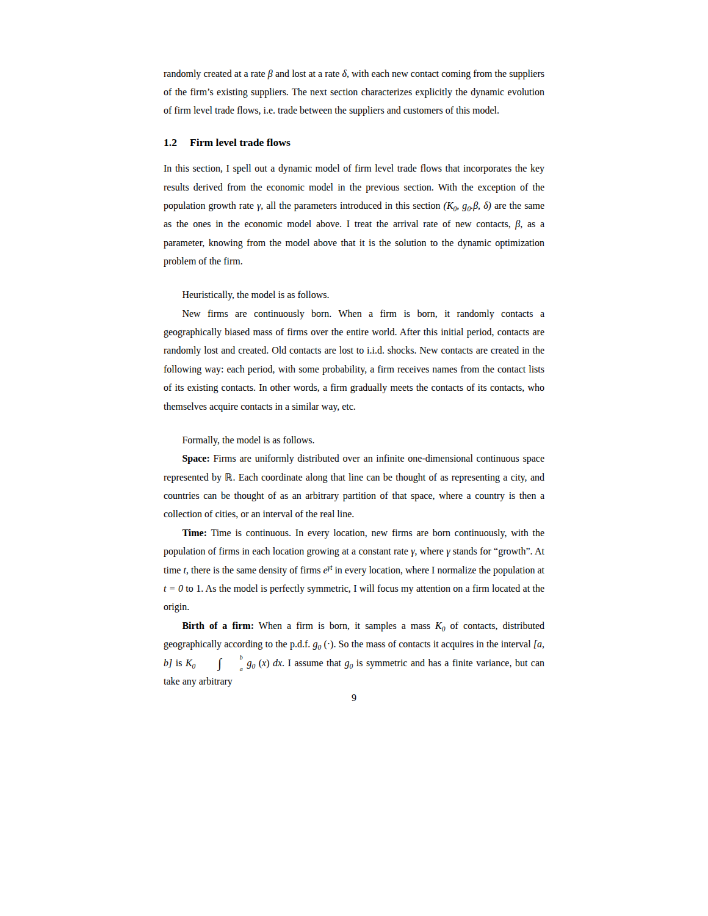randomly created at a rate β and lost at a rate δ, with each new contact coming from the suppliers of the firm’s existing suppliers. The next section characterizes explicitly the dynamic evolution of firm level trade flows, i.e. trade between the suppliers and customers of this model.
1.2 Firm level trade flows
In this section, I spell out a dynamic model of firm level trade flows that incorporates the key results derived from the economic model in the previous section. With the exception of the population growth rate γ, all the parameters introduced in this section (K0, g0.β, δ) are the same as the ones in the economic model above. I treat the arrival rate of new contacts, β, as a parameter, knowing from the model above that it is the solution to the dynamic optimization problem of the firm.
Heuristically, the model is as follows.
New firms are continuously born. When a firm is born, it randomly contacts a geographically biased mass of firms over the entire world. After this initial period, contacts are randomly lost and created. Old contacts are lost to i.i.d. shocks. New contacts are created in the following way: each period, with some probability, a firm receives names from the contact lists of its existing contacts. In other words, a firm gradually meets the contacts of its contacts, who themselves acquire contacts in a similar way, etc.
Formally, the model is as follows.
Space: Firms are uniformly distributed over an infinite one-dimensional continuous space represented by ℝ. Each coordinate along that line can be thought of as representing a city, and countries can be thought of as an arbitrary partition of that space, where a country is then a collection of cities, or an interval of the real line.
Time: Time is continuous. In every location, new firms are born continuously, with the population of firms in each location growing at a constant rate γ, where γ stands for “growth”. At time t, there is the same density of firms eγt in every location, where I normalize the population at t = 0 to 1. As the model is perfectly symmetric, I will focus my attention on a firm located at the origin.
Birth of a firm: When a firm is born, it samples a mass K0 of contacts, distributed geographically according to the p.d.f. g0 (·). So the mass of contacts it acquires in the interval [a, b] is K0 ∫ba g0 (x) dx. I assume that g0 is symmetric and has a finite variance, but can take any arbitrary
9